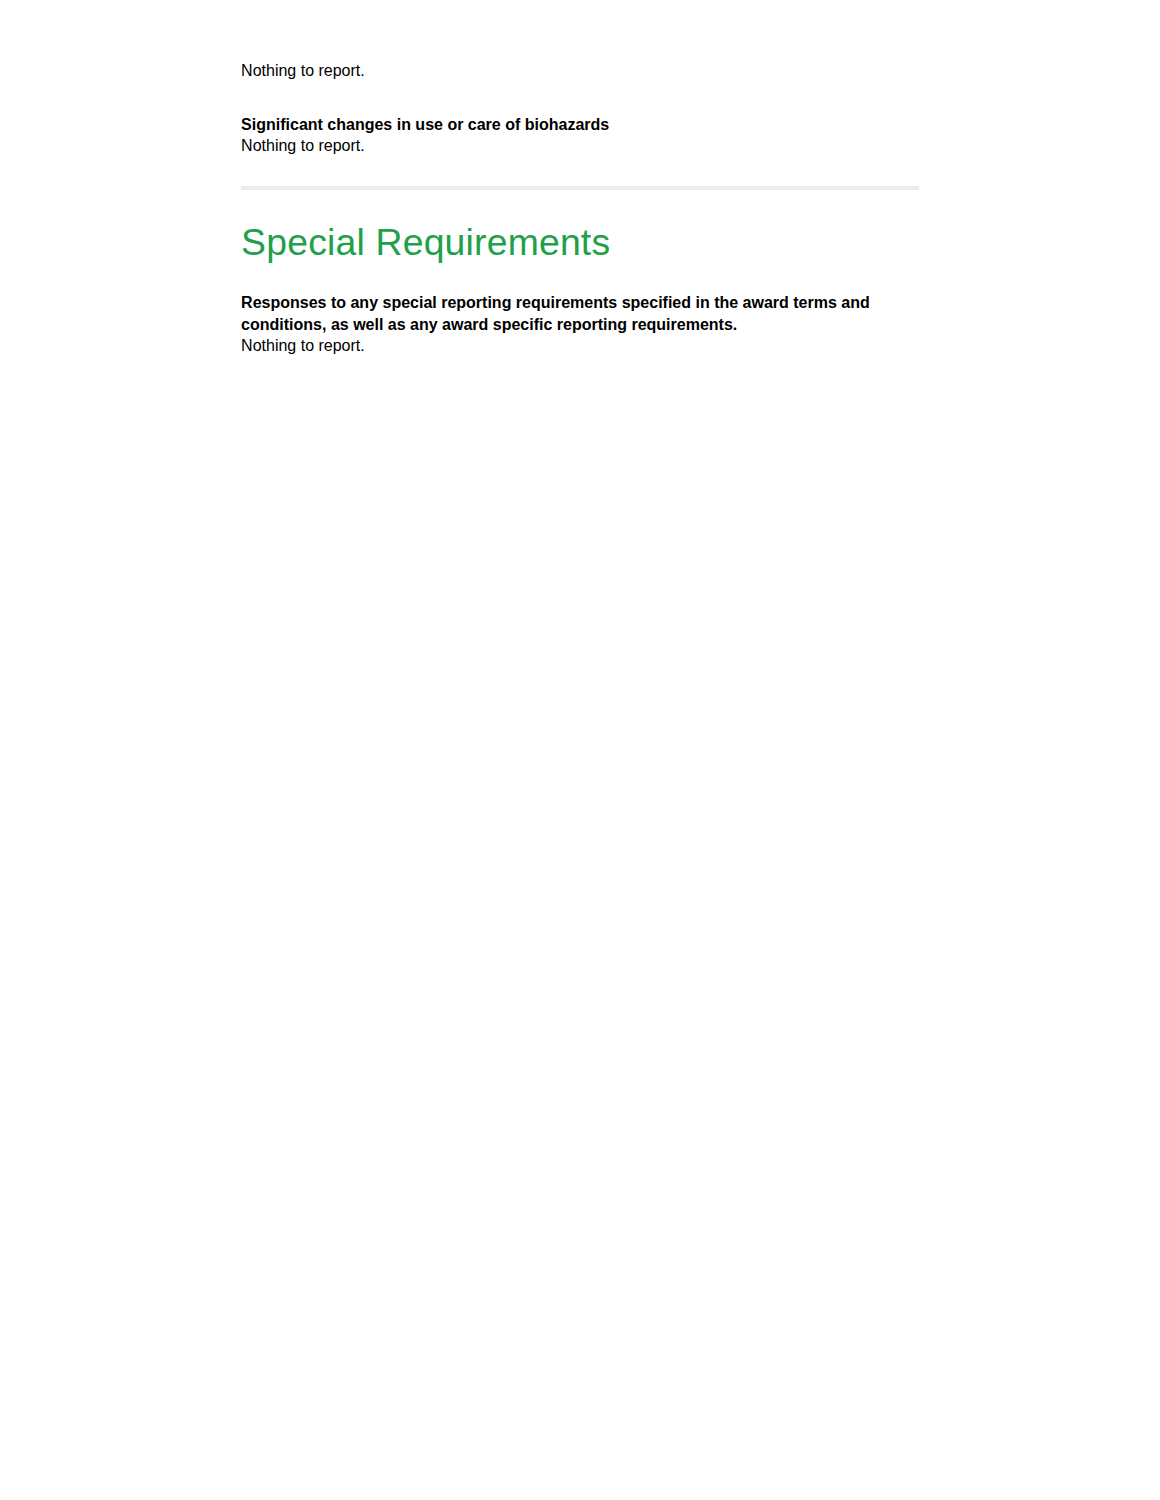Nothing to report.
Significant changes in use or care of biohazards
Nothing to report.
Special Requirements
Responses to any special reporting requirements specified in the award terms and conditions, as well as any award specific reporting requirements.
Nothing to report.